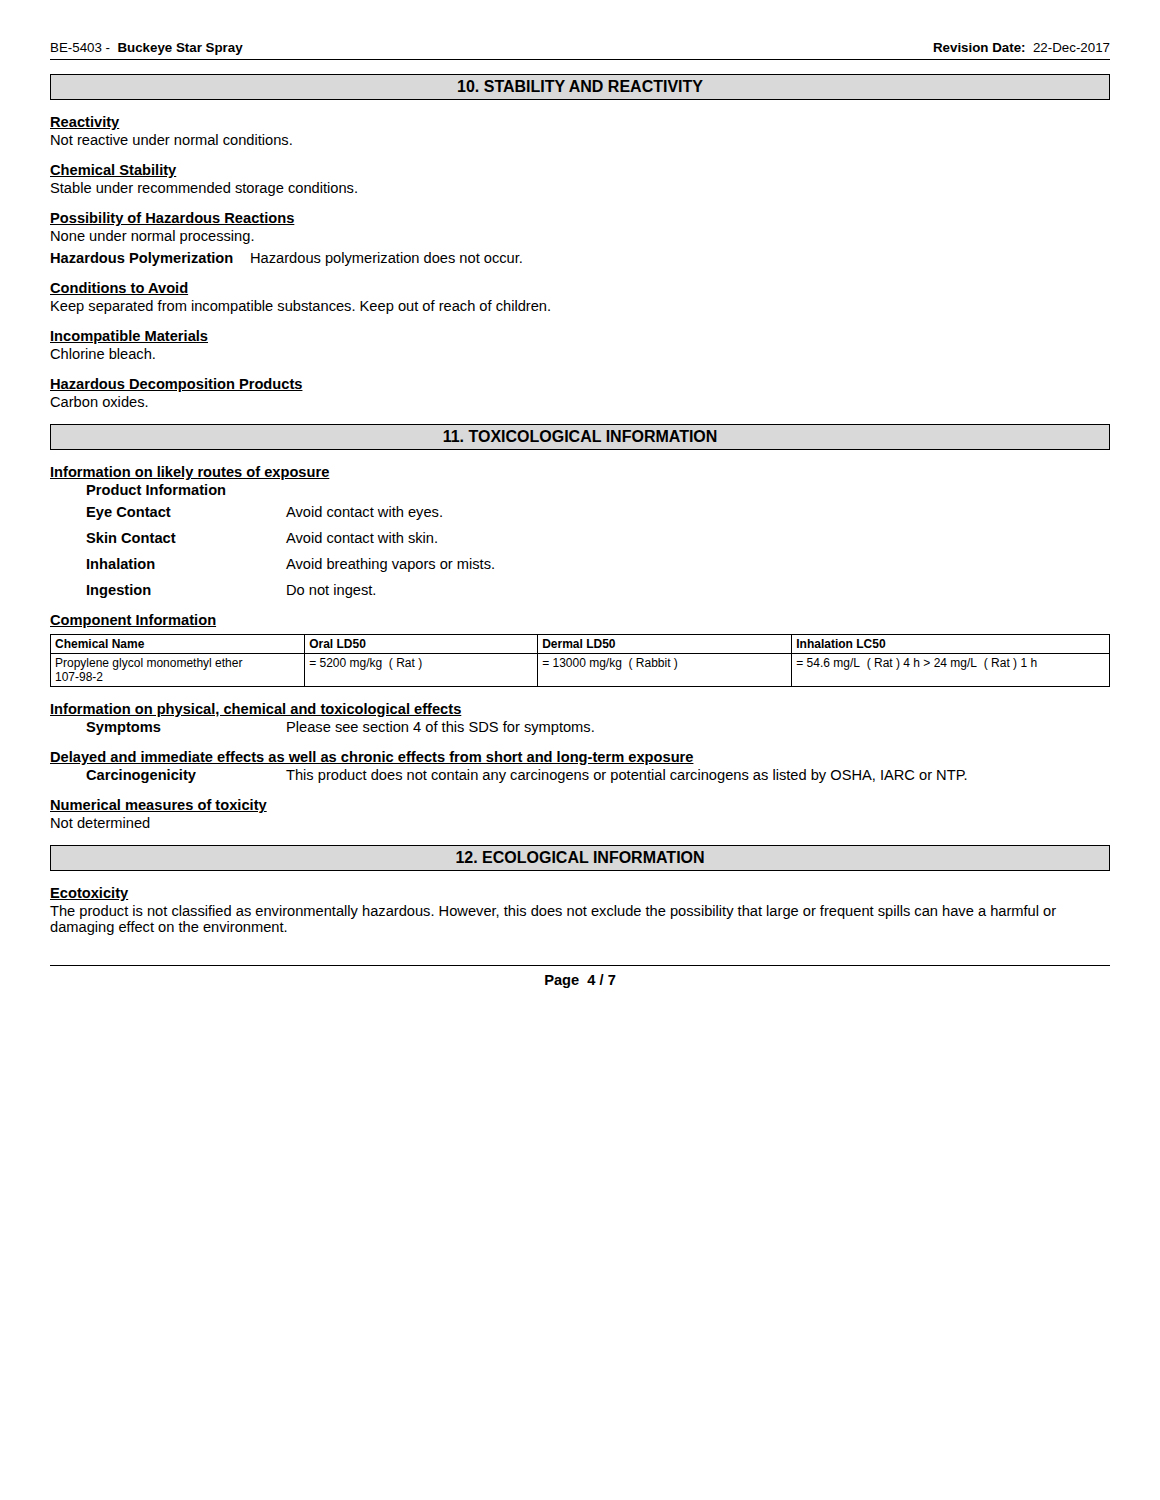BE-5403 - Buckeye Star Spray
Revision Date: 22-Dec-2017
10. STABILITY AND REACTIVITY
Reactivity
Not reactive under normal conditions.
Chemical Stability
Stable under recommended storage conditions.
Possibility of Hazardous Reactions
None under normal processing.
Hazardous Polymerization
Hazardous polymerization does not occur.
Conditions to Avoid
Keep separated from incompatible substances. Keep out of reach of children.
Incompatible Materials
Chlorine bleach.
Hazardous Decomposition Products
Carbon oxides.
11. TOXICOLOGICAL INFORMATION
Information on likely routes of exposure
Product Information
Eye Contact
Avoid contact with eyes.
Skin Contact
Avoid contact with skin.
Inhalation
Avoid breathing vapors or mists.
Ingestion
Do not ingest.
Component Information
| Chemical Name | Oral LD50 | Dermal LD50 | Inhalation LC50 |
| --- | --- | --- | --- |
| Propylene glycol monomethyl ether 107-98-2 | = 5200 mg/kg ( Rat ) | = 13000 mg/kg ( Rabbit ) | = 54.6 mg/L ( Rat ) 4 h > 24 mg/L ( Rat ) 1 h |
Information on physical, chemical and toxicological effects
Symptoms
Please see section 4 of this SDS for symptoms.
Delayed and immediate effects as well as chronic effects from short and long-term exposure
Carcinogenicity
This product does not contain any carcinogens or potential carcinogens as listed by OSHA, IARC or NTP.
Numerical measures of toxicity
Not determined
12. ECOLOGICAL INFORMATION
Ecotoxicity
The product is not classified as environmentally hazardous. However, this does not exclude the possibility that large or frequent spills can have a harmful or damaging effect on the environment.
Page 4 / 7